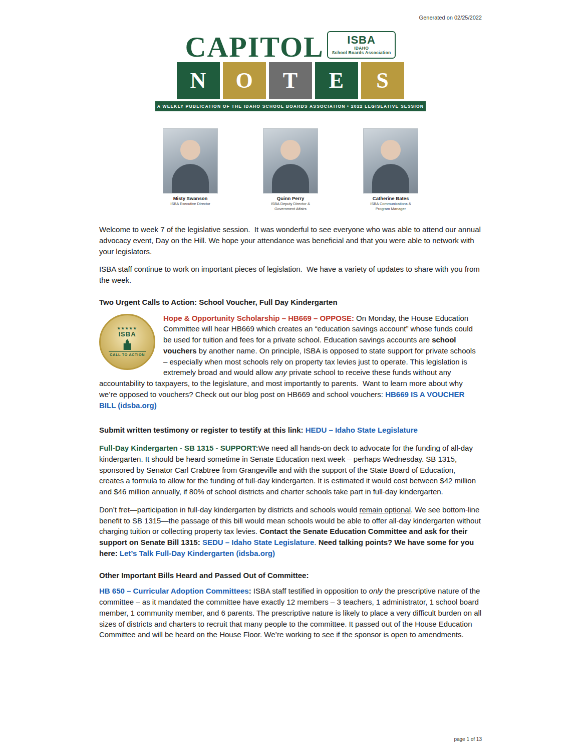Generated on 02/25/2022
CAPITOL
ISBA IDAHO School Boards Association
N
O
T
E
S
A Weekly Publication of the Idaho School Boards Association • 2022 Legislative Session
Misty Swanson ISBA Executive Director
Quinn Perry ISBA Deputy Director & Government Affairs
Catherine Bates ISBA Communications & Program Manager
Welcome to week 7 of the legislative session. It was wonderful to see everyone who was able to attend our annual advocacy event, Day on the Hill. We hope your attendance was beneficial and that you were able to network with your legislators.
ISBA staff continue to work on important pieces of legislation. We have a variety of updates to share with you from the week.
Two Urgent Calls to Action: School Voucher, Full Day Kindergarten
★★★★★
ISBA
CALL TO ACTION
Hope & Opportunity Scholarship – HB669 – OPPOSE: On Monday, the House Education Committee will hear HB669 which creates an “education savings account” whose funds could be used for tuition and fees for a private school. Education savings accounts are school vouchers by another name. On principle, ISBA is opposed to state support for private schools – especially when most schools rely on property tax levies just to operate. This legislation is extremely broad and would allow any private school to receive these funds without any accountability to taxpayers, to the legislature, and most importantly to parents. Want to learn more about why we’re opposed to vouchers? Check out our blog post on HB669 and school vouchers: HB669 IS A VOUCHER BILL (idsba.org)
Submit written testimony or register to testify at this link: HEDU – Idaho State Legislature
Full-Day Kindergarten - SB 1315 - SUPPORT: We need all hands-on deck to advocate for the funding of all-day kindergarten. It should be heard sometime in Senate Education next week – perhaps Wednesday. SB 1315, sponsored by Senator Carl Crabtree from Grangeville and with the support of the State Board of Education, creates a formula to allow for the funding of full-day kindergarten. It is estimated it would cost between $42 million and $46 million annually, if 80% of school districts and charter schools take part in full-day kindergarten.
Don’t fret—participation in full-day kindergarten by districts and schools would remain optional. We see bottom-line benefit to SB 1315—the passage of this bill would mean schools would be able to offer all-day kindergarten without charging tuition or collecting property tax levies. Contact the Senate Education Committee and ask for their support on Senate Bill 1315: SEDU – Idaho State Legislature. Need talking points? We have some for you here: Let’s Talk Full-Day Kindergarten (idsba.org)
Other Important Bills Heard and Passed Out of Committee:
HB 650 – Curricular Adoption Committees: ISBA staff testified in opposition to only the prescriptive nature of the committee – as it mandated the committee have exactly 12 members – 3 teachers, 1 administrator, 1 school board member, 1 community member, and 6 parents. The prescriptive nature is likely to place a very difficult burden on all sizes of districts and charters to recruit that many people to the committee. It passed out of the House Education Committee and will be heard on the House Floor. We’re working to see if the sponsor is open to amendments.
page 1 of 13